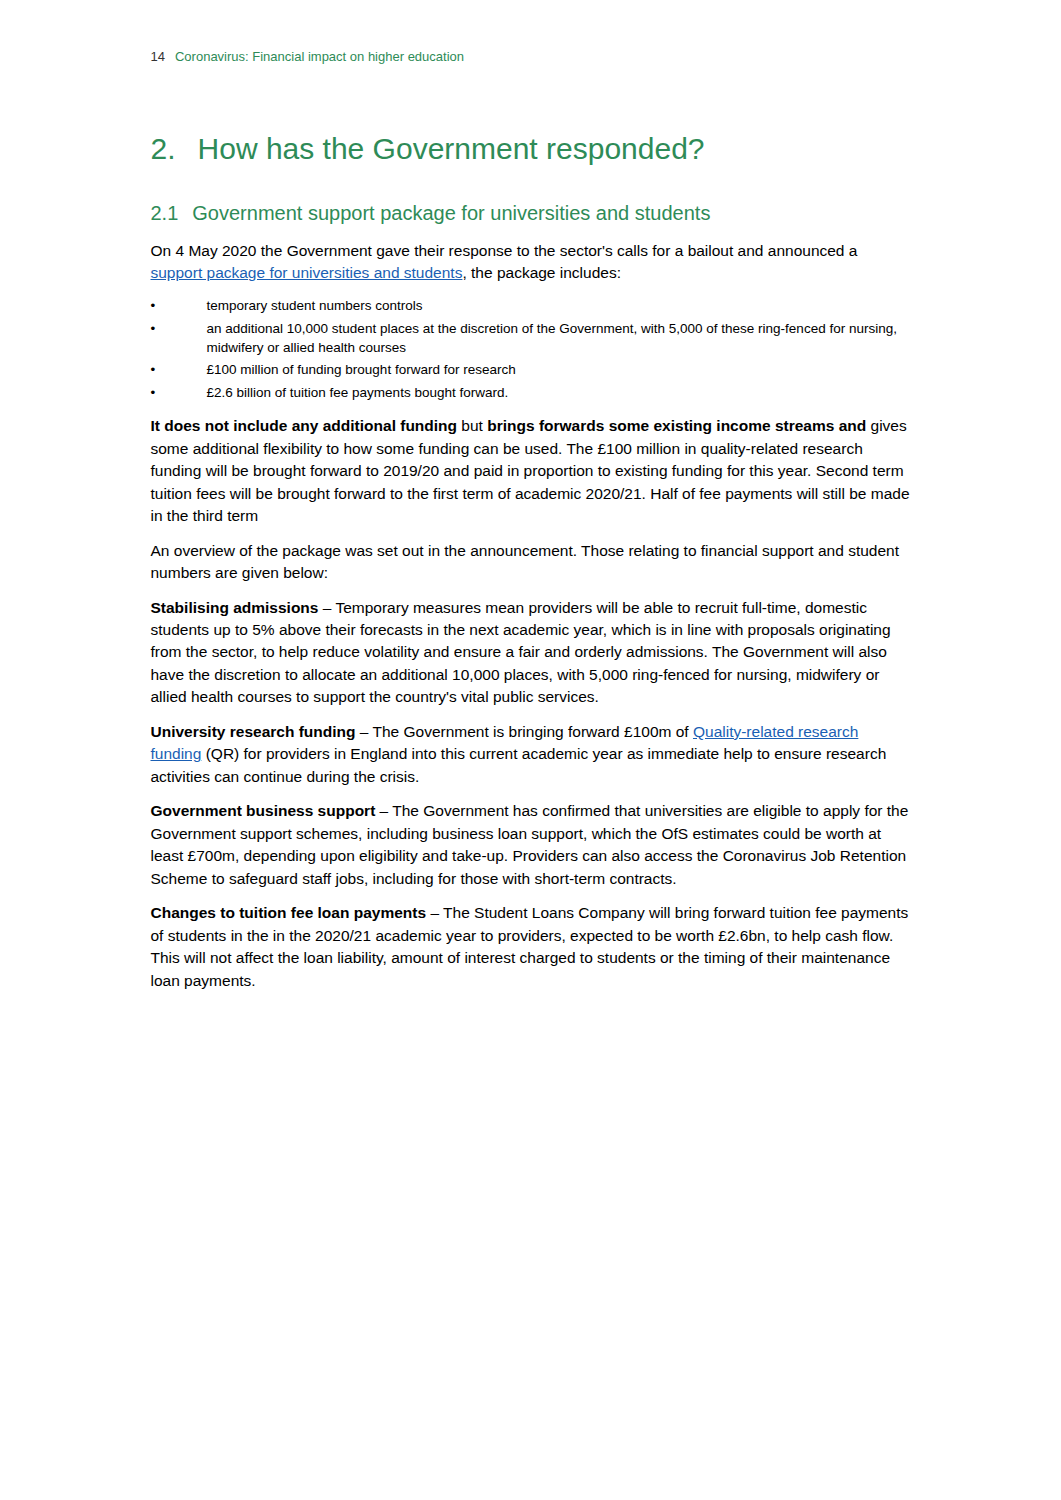14 Coronavirus: Financial impact on higher education
2. How has the Government responded?
2.1 Government support package for universities and students
On 4 May 2020 the Government gave their response to the sector's calls for a bailout and announced a support package for universities and students, the package includes:
temporary student numbers controls
an additional 10,000 student places at the discretion of the Government, with 5,000 of these ring-fenced for nursing, midwifery or allied health courses
£100 million of funding brought forward for research
£2.6 billion of tuition fee payments bought forward.
It does not include any additional funding but brings forwards some existing income streams and gives some additional flexibility to how some funding can be used. The £100 million in quality-related research funding will be brought forward to 2019/20 and paid in proportion to existing funding for this year. Second term tuition fees will be brought forward to the first term of academic 2020/21. Half of fee payments will still be made in the third term
An overview of the package was set out in the announcement. Those relating to financial support and student numbers are given below:
Stabilising admissions – Temporary measures mean providers will be able to recruit full-time, domestic students up to 5% above their forecasts in the next academic year, which is in line with proposals originating from the sector, to help reduce volatility and ensure a fair and orderly admissions. The Government will also have the discretion to allocate an additional 10,000 places, with 5,000 ring-fenced for nursing, midwifery or allied health courses to support the country's vital public services.
University research funding – The Government is bringing forward £100m of Quality-related research funding (QR) for providers in England into this current academic year as immediate help to ensure research activities can continue during the crisis.
Government business support – The Government has confirmed that universities are eligible to apply for the Government support schemes, including business loan support, which the OfS estimates could be worth at least £700m, depending upon eligibility and take-up. Providers can also access the Coronavirus Job Retention Scheme to safeguard staff jobs, including for those with short-term contracts.
Changes to tuition fee loan payments – The Student Loans Company will bring forward tuition fee payments of students in the in the 2020/21 academic year to providers, expected to be worth £2.6bn, to help cash flow. This will not affect the loan liability, amount of interest charged to students or the timing of their maintenance loan payments.